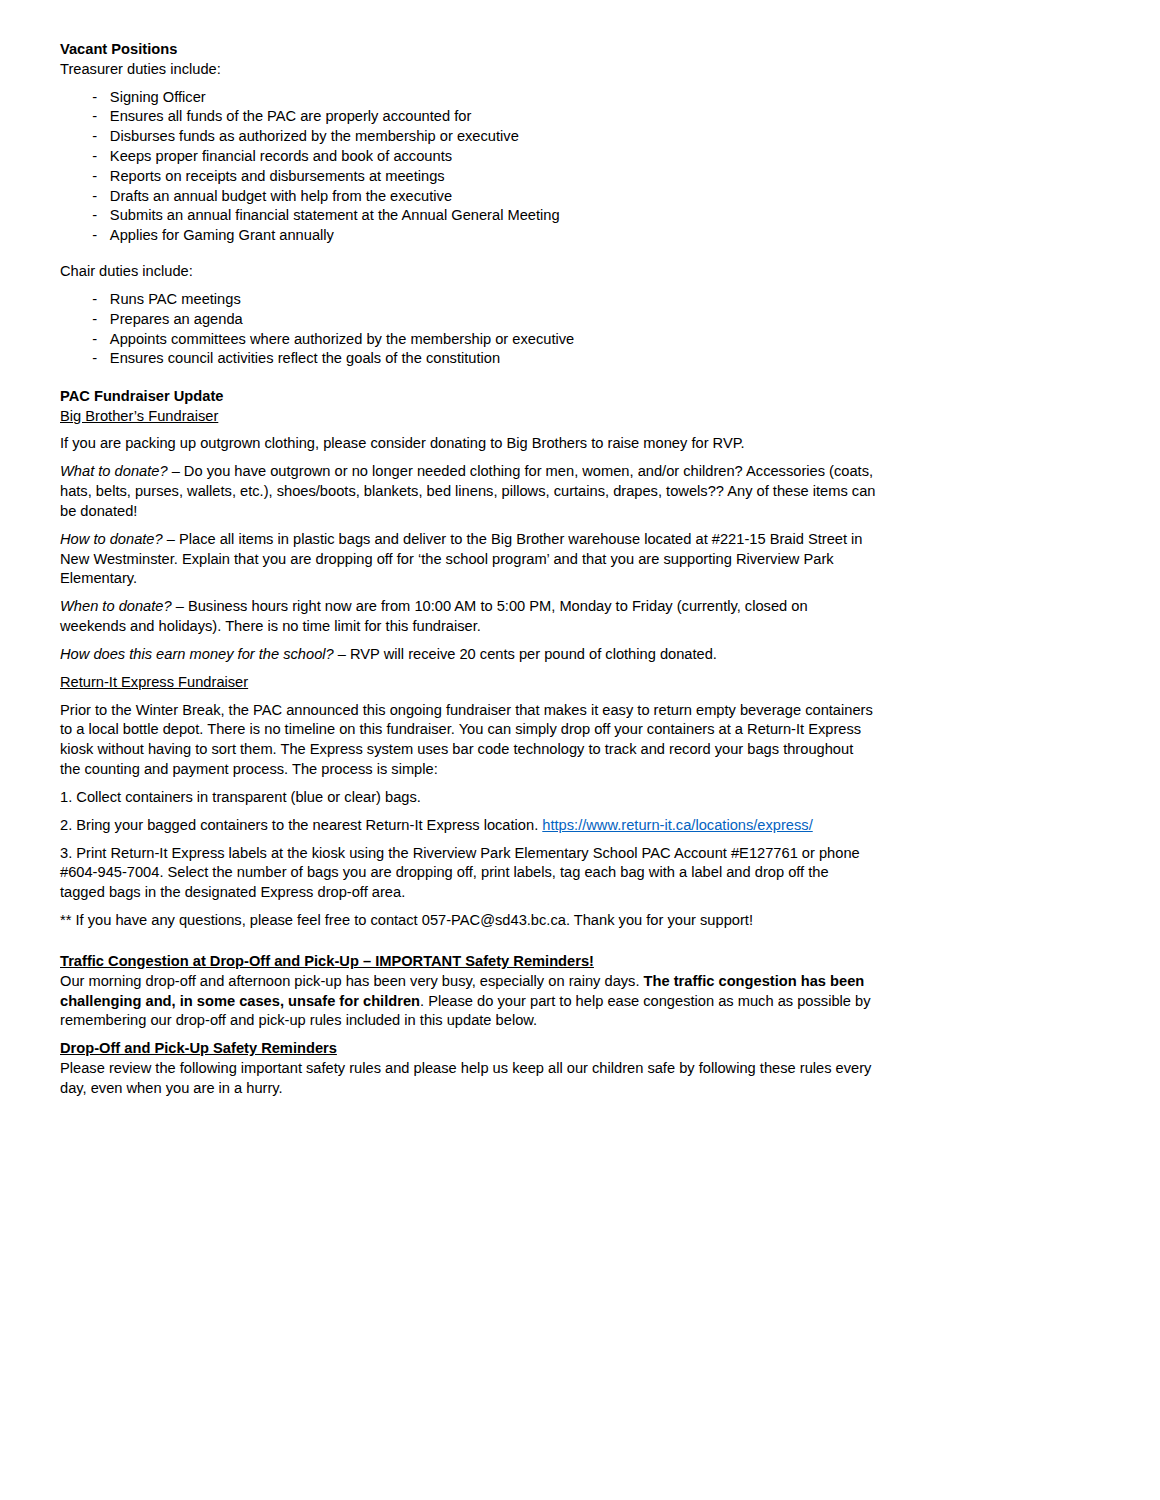Vacant Positions
Treasurer duties include:
Signing Officer
Ensures all funds of the PAC are properly accounted for
Disburses funds as authorized by the membership or executive
Keeps proper financial records and book of accounts
Reports on receipts and disbursements at meetings
Drafts an annual budget with help from the executive
Submits an annual financial statement at the Annual General Meeting
Applies for Gaming Grant annually
Chair duties include:
Runs PAC meetings
Prepares an agenda
Appoints committees where authorized by the membership or executive
Ensures council activities reflect the goals of the constitution
PAC Fundraiser Update
Big Brother’s Fundraiser
If you are packing up outgrown clothing, please consider donating to Big Brothers to raise money for RVP.
What to donate? – Do you have outgrown or no longer needed clothing for men, women, and/or children? Accessories (coats, hats, belts, purses, wallets, etc.), shoes/boots, blankets, bed linens, pillows, curtains, drapes, towels?? Any of these items can be donated!
How to donate? – Place all items in plastic bags and deliver to the Big Brother warehouse located at #221-15 Braid Street in New Westminster. Explain that you are dropping off for ‘the school program’ and that you are supporting Riverview Park Elementary.
When to donate? – Business hours right now are from 10:00 AM to 5:00 PM, Monday to Friday (currently, closed on weekends and holidays). There is no time limit for this fundraiser.
How does this earn money for the school? – RVP will receive 20 cents per pound of clothing donated.
Return-It Express Fundraiser
Prior to the Winter Break, the PAC announced this ongoing fundraiser that makes it easy to return empty beverage containers to a local bottle depot. There is no timeline on this fundraiser. You can simply drop off your containers at a Return-It Express kiosk without having to sort them. The Express system uses bar code technology to track and record your bags throughout the counting and payment process. The process is simple:
1. Collect containers in transparent (blue or clear) bags.
2. Bring your bagged containers to the nearest Return-It Express location. https://www.return-it.ca/locations/express/
3. Print Return-It Express labels at the kiosk using the Riverview Park Elementary School PAC Account #E127761 or phone #604-945-7004. Select the number of bags you are dropping off, print labels, tag each bag with a label and drop off the tagged bags in the designated Express drop-off area.
** If you have any questions, please feel free to contact 057-PAC@sd43.bc.ca. Thank you for your support!
Traffic Congestion at Drop-Off and Pick-Up – IMPORTANT Safety Reminders!
Our morning drop-off and afternoon pick-up has been very busy, especially on rainy days. The traffic congestion has been challenging and, in some cases, unsafe for children. Please do your part to help ease congestion as much as possible by remembering our drop-off and pick-up rules included in this update below.
Drop-Off and Pick-Up Safety Reminders
Please review the following important safety rules and please help us keep all our children safe by following these rules every day, even when you are in a hurry.